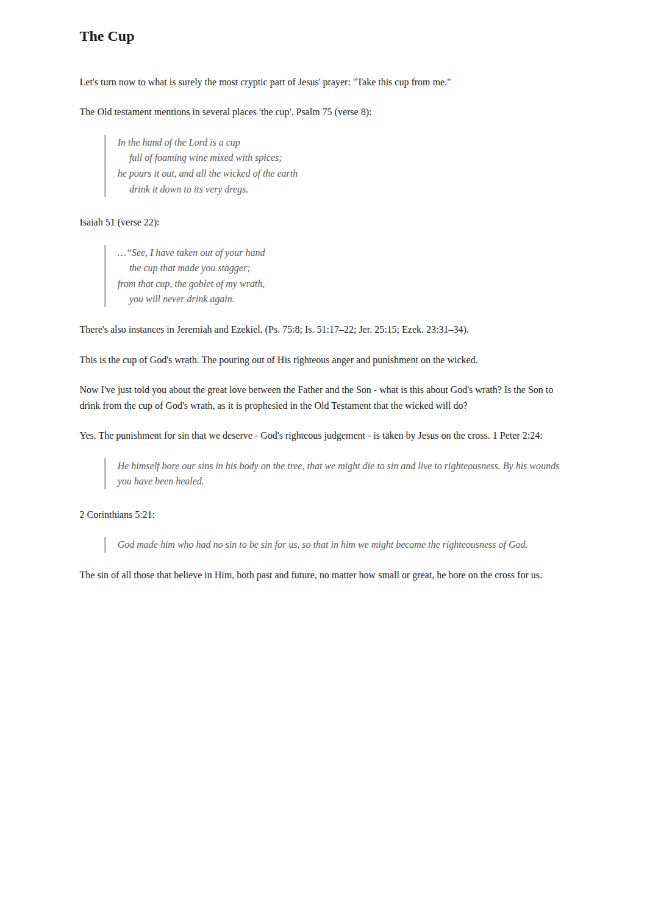The Cup
Let's turn now to what is surely the most cryptic part of Jesus' prayer: "Take this cup from me."
The Old testament mentions in several places 'the cup'. Psalm 75 (verse 8):
In the hand of the Lord is a cup
full of foaming wine mixed with spices;
he pours it out, and all the wicked of the earth
drink it down to its very dregs.
Isaiah 51 (verse 22):
…“See, I have taken out of your hand
the cup that made you stagger;
from that cup, the goblet of my wrath,
you will never drink again.
There's also instances in Jeremiah and Ezekiel. (Ps. 75:8; Is. 51:17–22; Jer. 25:15; Ezek. 23:31–34).
This is the cup of God's wrath. The pouring out of His righteous anger and punishment on the wicked.
Now I've just told you about the great love between the Father and the Son - what is this about God's wrath? Is the Son to drink from the cup of God's wrath, as it is prophesied in the Old Testament that the wicked will do?
Yes. The punishment for sin that we deserve - God's righteous judgement - is taken by Jesus on the cross. 1 Peter 2:24:
He himself bore our sins in his body on the tree, that we might die to sin and live to righteousness. By his wounds you have been healed.
2 Corinthians 5:21:
God made him who had no sin to be sin for us, so that in him we might become the righteousness of God.
The sin of all those that believe in Him, both past and future, no matter how small or great, he bore on the cross for us.